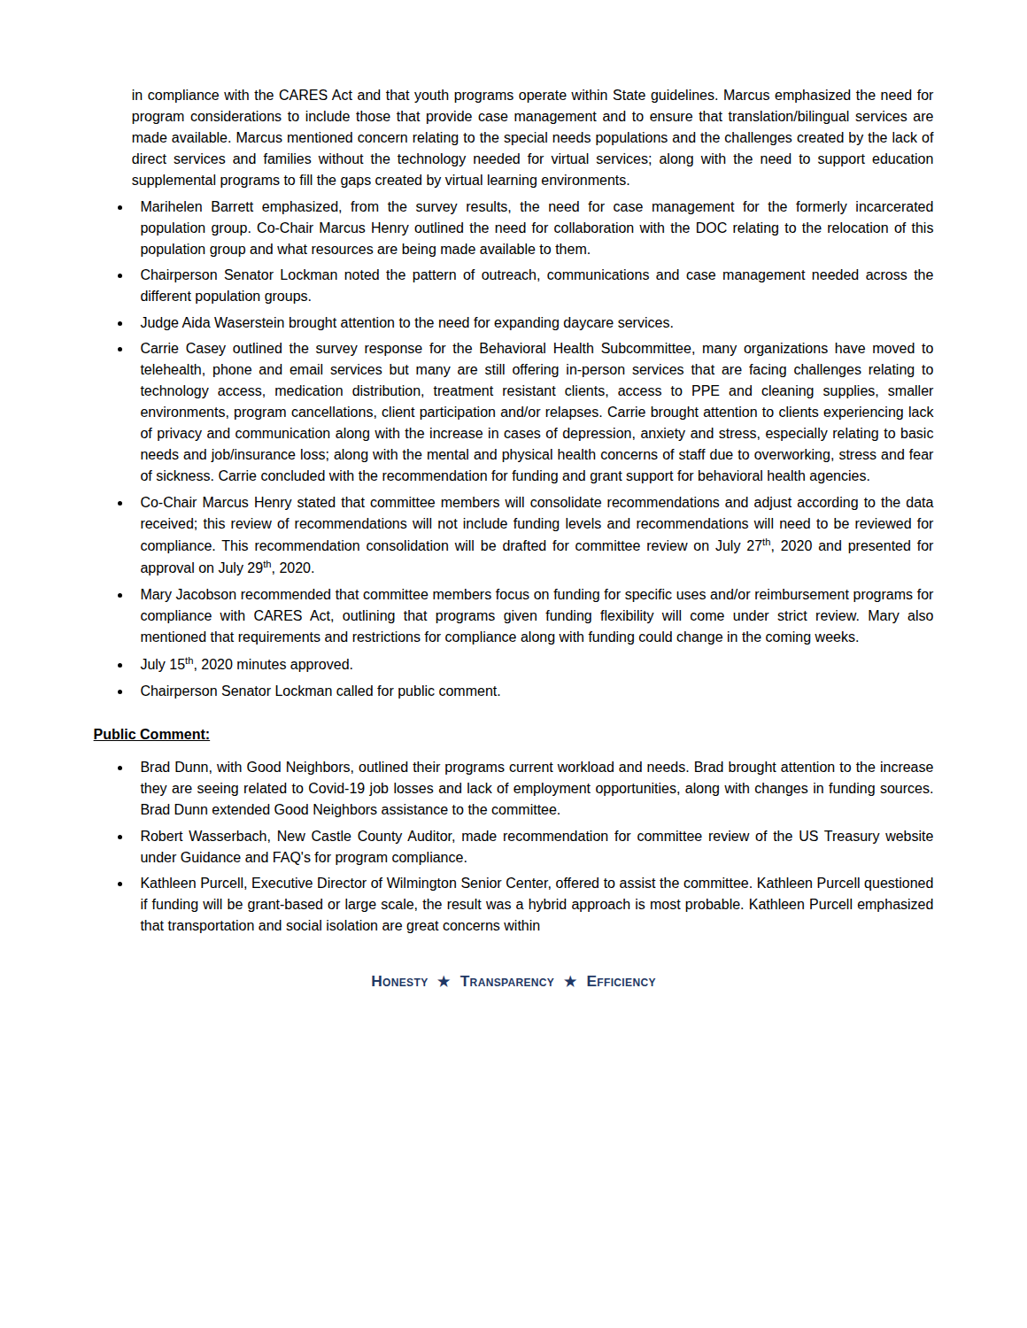in compliance with the CARES Act and that youth programs operate within State guidelines. Marcus emphasized the need for program considerations to include those that provide case management and to ensure that translation/bilingual services are made available. Marcus mentioned concern relating to the special needs populations and the challenges created by the lack of direct services and families without the technology needed for virtual services; along with the need to support education supplemental programs to fill the gaps created by virtual learning environments.
Marihelen Barrett emphasized, from the survey results, the need for case management for the formerly incarcerated population group. Co-Chair Marcus Henry outlined the need for collaboration with the DOC relating to the relocation of this population group and what resources are being made available to them.
Chairperson Senator Lockman noted the pattern of outreach, communications and case management needed across the different population groups.
Judge Aida Waserstein brought attention to the need for expanding daycare services.
Carrie Casey outlined the survey response for the Behavioral Health Subcommittee, many organizations have moved to telehealth, phone and email services but many are still offering in-person services that are facing challenges relating to technology access, medication distribution, treatment resistant clients, access to PPE and cleaning supplies, smaller environments, program cancellations, client participation and/or relapses. Carrie brought attention to clients experiencing lack of privacy and communication along with the increase in cases of depression, anxiety and stress, especially relating to basic needs and job/insurance loss; along with the mental and physical health concerns of staff due to overworking, stress and fear of sickness. Carrie concluded with the recommendation for funding and grant support for behavioral health agencies.
Co-Chair Marcus Henry stated that committee members will consolidate recommendations and adjust according to the data received; this review of recommendations will not include funding levels and recommendations will need to be reviewed for compliance. This recommendation consolidation will be drafted for committee review on July 27th, 2020 and presented for approval on July 29th, 2020.
Mary Jacobson recommended that committee members focus on funding for specific uses and/or reimbursement programs for compliance with CARES Act, outlining that programs given funding flexibility will come under strict review. Mary also mentioned that requirements and restrictions for compliance along with funding could change in the coming weeks.
July 15th, 2020 minutes approved.
Chairperson Senator Lockman called for public comment.
Public Comment:
Brad Dunn, with Good Neighbors, outlined their programs current workload and needs. Brad brought attention to the increase they are seeing related to Covid-19 job losses and lack of employment opportunities, along with changes in funding sources. Brad Dunn extended Good Neighbors assistance to the committee.
Robert Wasserbach, New Castle County Auditor, made recommendation for committee review of the US Treasury website under Guidance and FAQ's for program compliance.
Kathleen Purcell, Executive Director of Wilmington Senior Center, offered to assist the committee. Kathleen Purcell questioned if funding will be grant-based or large scale, the result was a hybrid approach is most probable. Kathleen Purcell emphasized that transportation and social isolation are great concerns within
Honesty ★ Transparency ★ Efficiency